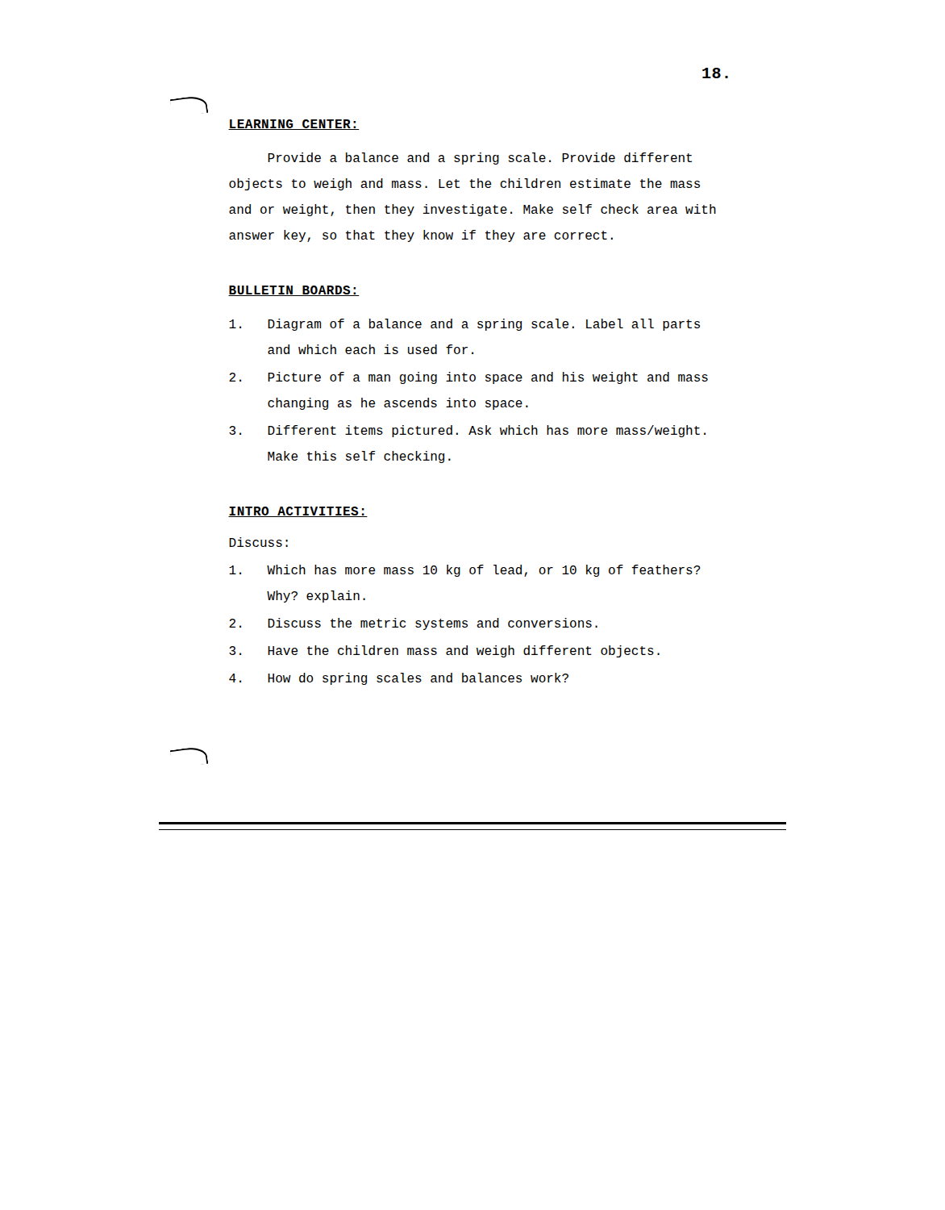18.
LEARNING CENTER:
Provide a balance and a spring scale. Provide different objects to weigh and mass. Let the children estimate the mass and or weight, then they investigate. Make self check area with answer key, so that they know if they are correct.
BULLETIN BOARDS:
Diagram of a balance and a spring scale. Label all parts and which each is used for.
Picture of a man going into space and his weight and mass changing as he ascends into space.
Different items pictured. Ask which has more mass/weight. Make this self checking.
INTRO ACTIVITIES:
Discuss:
Which has more mass 10 kg of lead, or 10 kg of feathers? Why? explain.
Discuss the metric systems and conversions.
Have the children mass and weigh different objects.
How do spring scales and balances work?